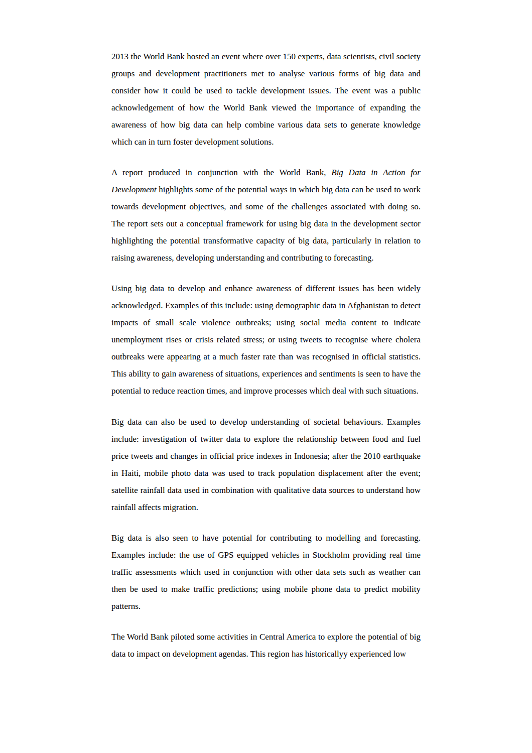2013 the World Bank hosted an event where over 150 experts, data scientists, civil society groups and development practitioners met to analyse various forms of big data and consider how it could be used to tackle development issues. The event was a public acknowledgement of how the World Bank viewed the importance of expanding the awareness of how big data can help combine various data sets to generate knowledge which can in turn foster development solutions.
A report produced in conjunction with the World Bank, Big Data in Action for Development highlights some of the potential ways in which big data can be used to work towards development objectives, and some of the challenges associated with doing so. The report sets out a conceptual framework for using big data in the development sector highlighting the potential transformative capacity of big data, particularly in relation to raising awareness, developing understanding and contributing to forecasting.
Using big data to develop and enhance awareness of different issues has been widely acknowledged. Examples of this include: using demographic data in Afghanistan to detect impacts of small scale violence outbreaks; using social media content to indicate unemployment rises or crisis related stress; or using tweets to recognise where cholera outbreaks were appearing at a much faster rate than was recognised in official statistics. This ability to gain awareness of situations, experiences and sentiments is seen to have the potential to reduce reaction times, and improve processes which deal with such situations.
Big data can also be used to develop understanding of societal behaviours. Examples include: investigation of twitter data to explore the relationship between food and fuel price tweets and changes in official price indexes in Indonesia; after the 2010 earthquake in Haiti, mobile photo data was used to track population displacement after the event; satellite rainfall data used in combination with qualitative data sources to understand how rainfall affects migration.
Big data is also seen to have potential for contributing to modelling and forecasting. Examples include: the use of GPS equipped vehicles in Stockholm providing real time traffic assessments which used in conjunction with other data sets such as weather can then be used to make traffic predictions; using mobile phone data to predict mobility patterns.
The World Bank piloted some activities in Central America to explore the potential of big data to impact on development agendas. This region has historicallyy experienced low